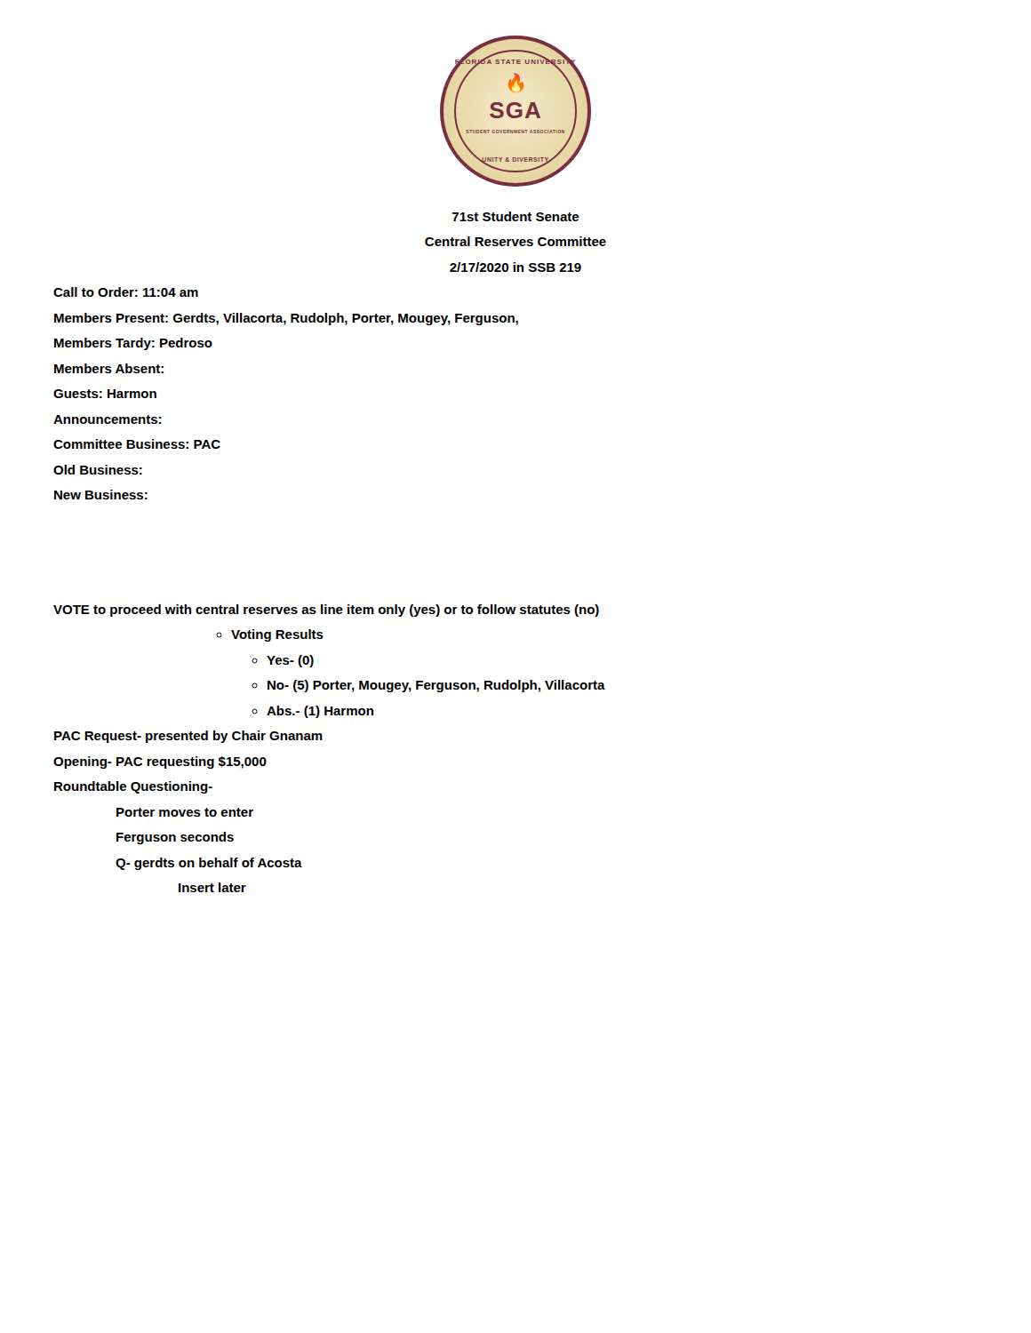FLORIDA STATE UNIVERSITY
🔥
SGA
STUDENT GOVERNMENT ASSOCIATION
UNITY & DIVERSITY
71st Student Senate
Central Reserves Committee
2/17/2020 in SSB 219
Call to Order: 11:04 am
Members Present: Gerdts, Villacorta, Rudolph, Porter, Mougey, Ferguson,
Members Tardy: Pedroso
Members Absent:
Guests: Harmon
Announcements:
Committee Business: PAC
Old Business:
New Business:
VOTE to proceed with central reserves as line item only (yes) or to follow statutes (no)
Voting Results
Yes- (0)
No- (5) Porter, Mougey, Ferguson, Rudolph, Villacorta
Abs.- (1) Harmon
PAC Request- presented by Chair Gnanam
Opening- PAC requesting $15,000
Roundtable Questioning-
Porter moves to enter
Ferguson seconds
Q- gerdts on behalf of Acosta
Insert later